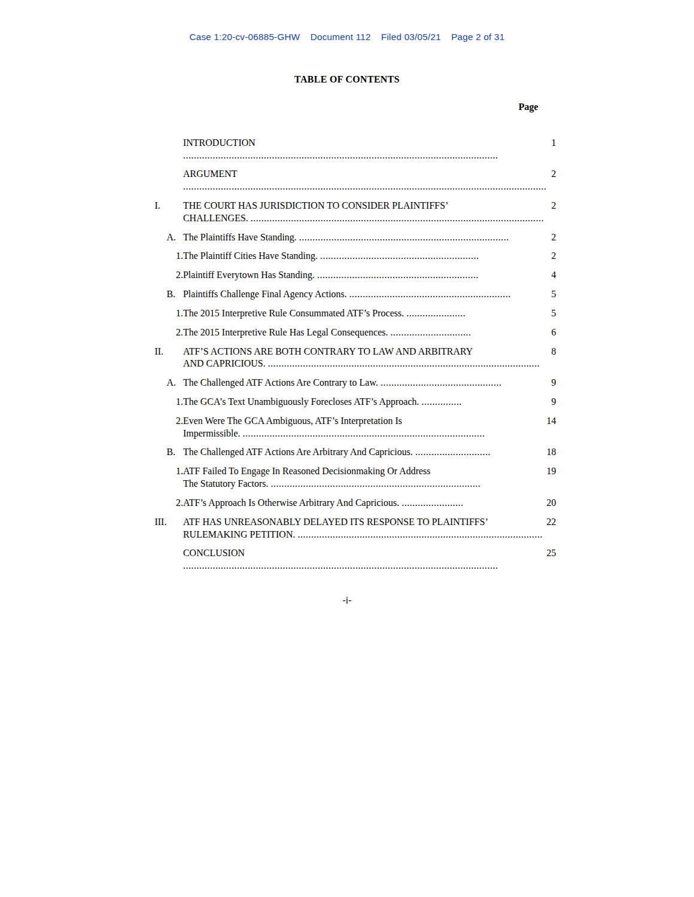Case 1:20-cv-06885-GHW Document 112 Filed 03/05/21 Page 2 of 31
TABLE OF CONTENTS
Page
| | | | INTRODUCTION ..................................................................................................................... | 1 |
| | | | ARGUMENT ....................................................................................................................................... | 2 |
| I. | | THE COURT HAS JURISDICTION TO CONSIDER PLAINTIFFS’ CHALLENGES. ............................................................................................................. | 2 |
| | A. | | The Plaintiffs Have Standing. .............................................................................. | 2 |
| | | 1. | The Plaintiff Cities Have Standing. ........................................................... | 2 |
| | | 2. | Plaintiff Everytown Has Standing. ............................................................ | 4 |
| | B. | | Plaintiffs Challenge Final Agency Actions. ............................................................ | 5 |
| | | 1. | The 2015 Interpretive Rule Consummated ATF’s Process. ...................... | 5 |
| | | 2. | The 2015 Interpretive Rule Has Legal Consequences. .............................. | 6 |
| II. | | ATF’S ACTIONS ARE BOTH CONTRARY TO LAW AND ARBITRARY AND CAPRICIOUS. ..................................................................................................... | 8 |
| | A. | | The Challenged ATF Actions Are Contrary to Law. ............................................. | 9 |
| | | 1. | The GCA’s Text Unambiguously Forecloses ATF’s Approach. ............... | 9 |
| | | 2. | Even Were The GCA Ambiguous, ATF’s Interpretation Is Impermissible. .......................................................................................... | 14 |
| | B. | | The Challenged ATF Actions Are Arbitrary And Capricious. ............................ | 18 |
| | | 1. | ATF Failed To Engage In Reasoned Decisionmaking Or Address The Statutory Factors. .............................................................................. | 19 |
| | | 2. | ATF’s Approach Is Otherwise Arbitrary And Capricious. ....................... | 20 |
| III. | | ATF HAS UNREASONABLY DELAYED ITS RESPONSE TO PLAINTIFFS’ RULEMAKING PETITION. ........................................................................................... | 22 |
| | | | CONCLUSION ..................................................................................................................... | 25 |
-i-